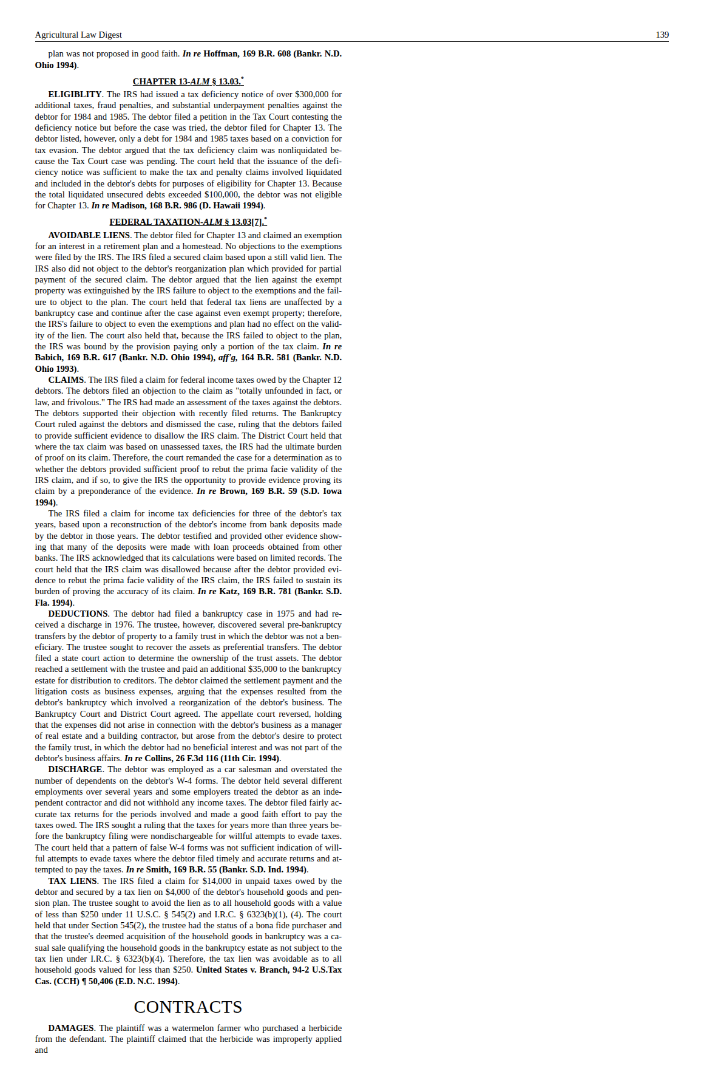Agricultural Law Digest 139
plan was not proposed in good faith. In re Hoffman, 169 B.R. 608 (Bankr. N.D. Ohio 1994).
CHAPTER 13-ALM § 13.03.*
ELIGIBLITY. The IRS had issued a tax deficiency notice of over $300,000 for additional taxes, fraud penalties, and substantial underpayment penalties against the debtor for 1984 and 1985. The debtor filed a petition in the Tax Court contesting the deficiency notice but before the case was tried, the debtor filed for Chapter 13. The debtor listed, however, only a debt for 1984 and 1985 taxes based on a conviction for tax evasion. The debtor argued that the tax deficiency claim was nonliquidated because the Tax Court case was pending. The court held that the issuance of the deficiency notice was sufficient to make the tax and penalty claims involved liquidated and included in the debtor's debts for purposes of eligibility for Chapter 13. Because the total liquidated unsecured debts exceeded $100,000, the debtor was not eligible for Chapter 13. In re Madison, 168 B.R. 986 (D. Hawaii 1994).
FEDERAL TAXATION-ALM § 13.03[7].*
AVOIDABLE LIENS. The debtor filed for Chapter 13 and claimed an exemption for an interest in a retirement plan and a homestead. No objections to the exemptions were filed by the IRS. The IRS filed a secured claim based upon a still valid lien. The IRS also did not object to the debtor's reorganization plan which provided for partial payment of the secured claim. The debtor argued that the lien against the exempt property was extinguished by the IRS failure to object to the exemptions and the failure to object to the plan. The court held that federal tax liens are unaffected by a bankruptcy case and continue after the case against even exempt property; therefore, the IRS's failure to object to even the exemptions and plan had no effect on the validity of the lien. The court also held that, because the IRS failed to object to the plan, the IRS was bound by the provision paying only a portion of the tax claim. In re Babich, 169 B.R. 617 (Bankr. N.D. Ohio 1994), aff'g, 164 B.R. 581 (Bankr. N.D. Ohio 1993).
CLAIMS. The IRS filed a claim for federal income taxes owed by the Chapter 12 debtors. The debtors filed an objection to the claim as "totally unfounded in fact, or law, and frivolous." The IRS had made an assessment of the taxes against the debtors. The debtors supported their objection with recently filed returns. The Bankruptcy Court ruled against the debtors and dismissed the case, ruling that the debtors failed to provide sufficient evidence to disallow the IRS claim. The District Court held that where the tax claim was based on unassessed taxes, the IRS had the ultimate burden of proof on its claim. Therefore, the court remanded the case for a determination as to whether the debtors provided sufficient proof to rebut the prima facie validity of the IRS claim, and if so, to give the IRS the opportunity to provide evidence proving its claim by a preponderance of the evidence. In re Brown, 169 B.R. 59 (S.D. Iowa 1994).
The IRS filed a claim for income tax deficiencies for three of the debtor's tax years, based upon a reconstruction of the debtor's income from bank deposits made by the debtor in those years. The debtor testified and provided other evidence showing that many of the deposits were made with loan proceeds obtained from other banks. The IRS acknowledged that its calculations were based on limited records. The court held that the IRS claim was disallowed because after the debtor provided evidence to rebut the prima facie validity of the IRS claim, the IRS failed to sustain its burden of proving the accuracy of its claim. In re Katz, 169 B.R. 781 (Bankr. S.D. Fla. 1994).
DEDUCTIONS. The debtor had filed a bankruptcy case in 1975 and had received a discharge in 1976. The trustee, however, discovered several pre-bankruptcy transfers by the debtor of property to a family trust in which the debtor was not a beneficiary. The trustee sought to recover the assets as preferential transfers. The debtor filed a state court action to determine the ownership of the trust assets. The debtor reached a settlement with the trustee and paid an additional $35,000 to the bankruptcy estate for distribution to creditors. The debtor claimed the settlement payment and the litigation costs as business expenses, arguing that the expenses resulted from the debtor's bankruptcy which involved a reorganization of the debtor's business. The Bankruptcy Court and District Court agreed. The appellate court reversed, holding that the expenses did not arise in connection with the debtor's business as a manager of real estate and a building contractor, but arose from the debtor's desire to protect the family trust, in which the debtor had no beneficial interest and was not part of the debtor's business affairs. In re Collins, 26 F.3d 116 (11th Cir. 1994).
DISCHARGE. The debtor was employed as a car salesman and overstated the number of dependents on the debtor's W-4 forms. The debtor held several different employments over several years and some employers treated the debtor as an independent contractor and did not withhold any income taxes. The debtor filed fairly accurate tax returns for the periods involved and made a good faith effort to pay the taxes owed. The IRS sought a ruling that the taxes for years more than three years before the bankruptcy filing were nondischargeable for willful attempts to evade taxes. The court held that a pattern of false W-4 forms was not sufficient indication of willful attempts to evade taxes where the debtor filed timely and accurate returns and attempted to pay the taxes. In re Smith, 169 B.R. 55 (Bankr. S.D. Ind. 1994).
TAX LIENS. The IRS filed a claim for $14,000 in unpaid taxes owed by the debtor and secured by a tax lien on $4,000 of the debtor's household goods and pension plan. The trustee sought to avoid the lien as to all household goods with a value of less than $250 under 11 U.S.C. § 545(2) and I.R.C. § 6323(b)(1), (4). The court held that under Section 545(2), the trustee had the status of a bona fide purchaser and that the trustee's deemed acquisition of the household goods in bankruptcy was a casual sale qualifying the household goods in the bankruptcy estate as not subject to the tax lien under I.R.C. § 6323(b)(4). Therefore, the tax lien was avoidable as to all household goods valued for less than $250. United States v. Branch, 94-2 U.S.Tax Cas. (CCH) ¶ 50,406 (E.D. N.C. 1994).
CONTRACTS
DAMAGES. The plaintiff was a watermelon farmer who purchased a herbicide from the defendant. The plaintiff claimed that the herbicide was improperly applied and